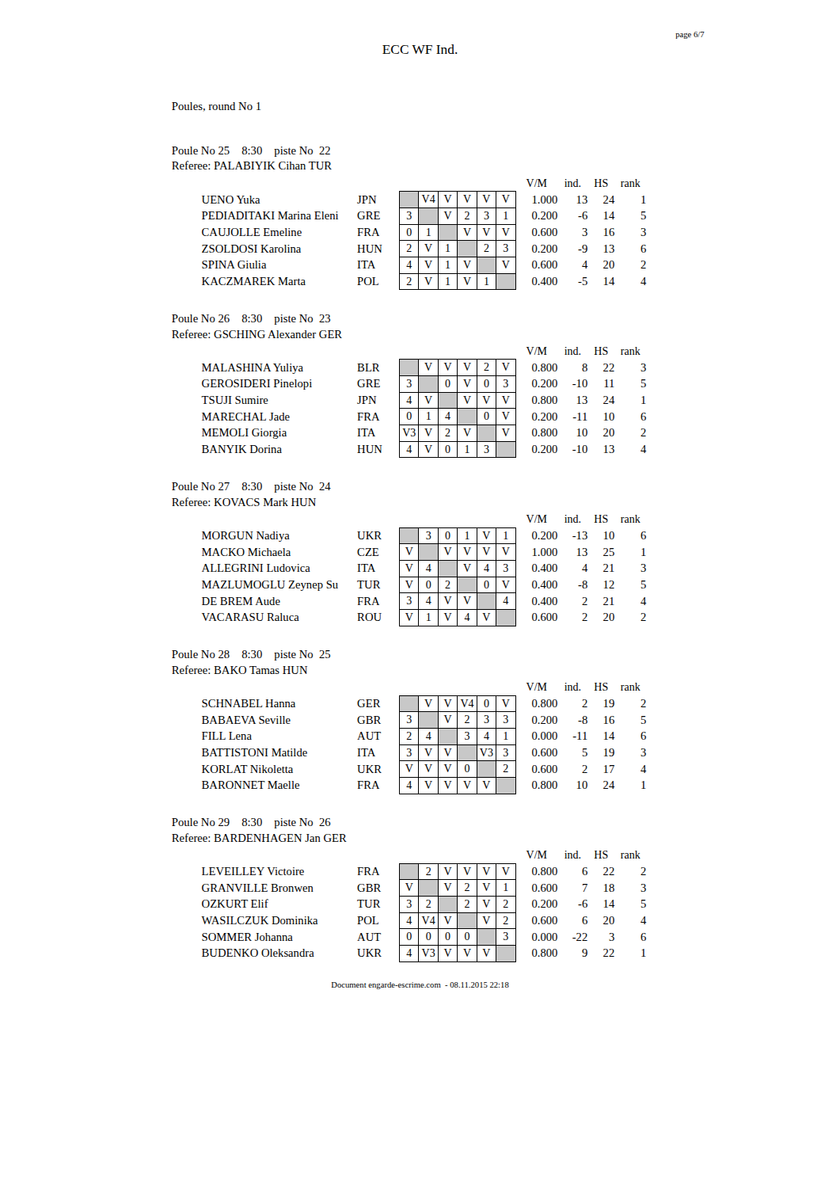page 6/7
ECC WF Ind.
Poules, round No 1
Poule No 258:30 piste No 22
Referee: PALABIYIK Cihan TUR
| | | | | | | | | V/M | ind. | HS | rank |
| --- | --- | --- | --- | --- | --- | --- | --- | --- | --- | --- | --- |
| UENO Yuka | JPN | | V4 | V | V | V | V | 1.000 | 13 | 24 | 1 |
| PEDIADITAKI Marina Eleni | GRE | 3 | | V | 2 | 3 | 1 | 0.200 | -6 | 14 | 5 |
| CAUJOLLE Emeline | FRA | 0 | 1 | | V | V | V | 0.600 | 3 | 16 | 3 |
| ZSOLDOSI Karolina | HUN | 2 | V | 1 | | 2 | 3 | 0.200 | -9 | 13 | 6 |
| SPINA Giulia | ITA | 4 | V | 1 | V | | V | 0.600 | 4 | 20 | 2 |
| KACZMAREK Marta | POL | 2 | V | 1 | V | 1 | | 0.400 | -5 | 14 | 4 |
Poule No 268:30 piste No 23
Referee: GSCHING Alexander GER
| | | | | | | | | V/M | ind. | HS | rank |
| --- | --- | --- | --- | --- | --- | --- | --- | --- | --- | --- | --- |
| MALASHINA Yuliya | BLR | | V | V | V | 2 | V | 0.800 | 8 | 22 | 3 |
| GEROSIDERI Pinelopi | GRE | 3 | | 0 | V | 0 | 3 | 0.200 | -10 | 11 | 5 |
| TSUJI Sumire | JPN | 4 | V | | V | V | V | 0.800 | 13 | 24 | 1 |
| MARECHAL Jade | FRA | 0 | 1 | 4 | | 0 | V | 0.200 | -11 | 10 | 6 |
| MEMOLI Giorgia | ITA | V3 | V | 2 | V | | V | 0.800 | 10 | 20 | 2 |
| BANYIK Dorina | HUN | 4 | V | 0 | 1 | 3 | | 0.200 | -10 | 13 | 4 |
Poule No 278:30 piste No 24
Referee: KOVACS Mark HUN
| | | | | | | | | V/M | ind. | HS | rank |
| --- | --- | --- | --- | --- | --- | --- | --- | --- | --- | --- | --- |
| MORGUN Nadiya | UKR | | 3 | 0 | 1 | V | 1 | 0.200 | -13 | 10 | 6 |
| MACKO Michaela | CZE | V | | V | V | V | V | 1.000 | 13 | 25 | 1 |
| ALLEGRINI Ludovica | ITA | V | 4 | | V | 4 | 3 | 0.400 | 4 | 21 | 3 |
| MAZLUMOGLU Zeynep Su | TUR | V | 0 | 2 | | 0 | V | 0.400 | -8 | 12 | 5 |
| DE BREM Aude | FRA | 3 | 4 | V | V | | 4 | 0.400 | 2 | 21 | 4 |
| VACARASU Raluca | ROU | V | 1 | V | 4 | V | | 0.600 | 2 | 20 | 2 |
Poule No 288:30 piste No 25
Referee: BAKO Tamas HUN
| | | | | | | | | V/M | ind. | HS | rank |
| --- | --- | --- | --- | --- | --- | --- | --- | --- | --- | --- | --- |
| SCHNABEL Hanna | GER | | V | V | V4 | 0 | V | 0.800 | 2 | 19 | 2 |
| BABAEVA Seville | GBR | 3 | | V | 2 | 3 | 3 | 0.200 | -8 | 16 | 5 |
| FILL Lena | AUT | 2 | 4 | | 3 | 4 | 1 | 0.000 | -11 | 14 | 6 |
| BATTISTONI Matilde | ITA | 3 | V | V | | V3 | 3 | 0.600 | 5 | 19 | 3 |
| KORLAT Nikoletta | UKR | V | V | V | 0 | | 2 | 0.600 | 2 | 17 | 4 |
| BARONNET Maelle | FRA | 4 | V | V | V | V | | 0.800 | 10 | 24 | 1 |
Poule No 298:30 piste No 26
Referee: BARDENHAGEN Jan GER
| | | | | | | | | V/M | ind. | HS | rank |
| --- | --- | --- | --- | --- | --- | --- | --- | --- | --- | --- | --- |
| LEVEILLEY Victoire | FRA | | 2 | V | V | V | V | 0.800 | 6 | 22 | 2 |
| GRANVILLE Bronwen | GBR | V | | V | 2 | V | 1 | 0.600 | 7 | 18 | 3 |
| OZKURT Elif | TUR | 3 | 2 | | 2 | V | 2 | 0.200 | -6 | 14 | 5 |
| WASILCZUK Dominika | POL | 4 | V4 | V | | V | 2 | 0.600 | 6 | 20 | 4 |
| SOMMER Johanna | AUT | 0 | 0 | 0 | 0 | | 3 | 0.000 | -22 | 3 | 6 |
| BUDENKO Oleksandra | UKR | 4 | V3 | V | V | V | | 0.800 | 9 | 22 | 1 |
Document engarde-escrime.com - 08.11.2015 22:18